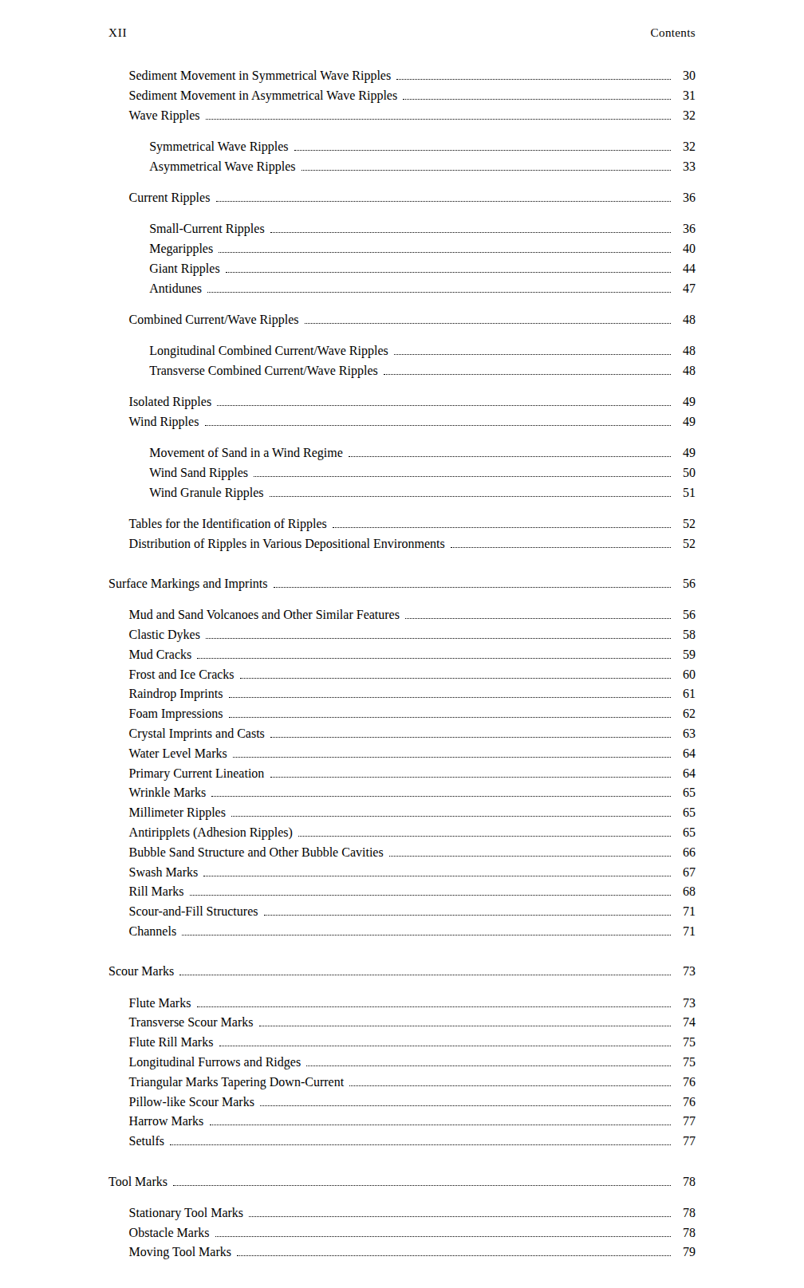XII Contents
Sediment Movement in Symmetrical Wave Ripples 30
Sediment Movement in Asymmetrical Wave Ripples 31
Wave Ripples 32
Symmetrical Wave Ripples 32
Asymmetrical Wave Ripples 33
Current Ripples 36
Small-Current Ripples 36
Megaripples 40
Giant Ripples 44
Antidunes 47
Combined Current/Wave Ripples 48
Longitudinal Combined Current/Wave Ripples 48
Transverse Combined Current/Wave Ripples 48
Isolated Ripples 49
Wind Ripples 49
Movement of Sand in a Wind Regime 49
Wind Sand Ripples 50
Wind Granule Ripples 51
Tables for the Identification of Ripples 52
Distribution of Ripples in Various Depositional Environments 52
Surface Markings and Imprints 56
Mud and Sand Volcanoes and Other Similar Features 56
Clastic Dykes 58
Mud Cracks 59
Frost and Ice Cracks 60
Raindrop Imprints 61
Foam Impressions 62
Crystal Imprints and Casts 63
Water Level Marks 64
Primary Current Lineation 64
Wrinkle Marks 65
Millimeter Ripples 65
Antiripplets (Adhesion Ripples) 65
Bubble Sand Structure and Other Bubble Cavities 66
Swash Marks 67
Rill Marks 68
Scour-and-Fill Structures 71
Channels 71
Scour Marks 73
Flute Marks 73
Transverse Scour Marks 74
Flute Rill Marks 75
Longitudinal Furrows and Ridges 75
Triangular Marks Tapering Down-Current 76
Pillow-like Scour Marks 76
Harrow Marks 77
Setulfs 77
Tool Marks 78
Stationary Tool Marks 78
Obstacle Marks 78
Moving Tool Marks 79